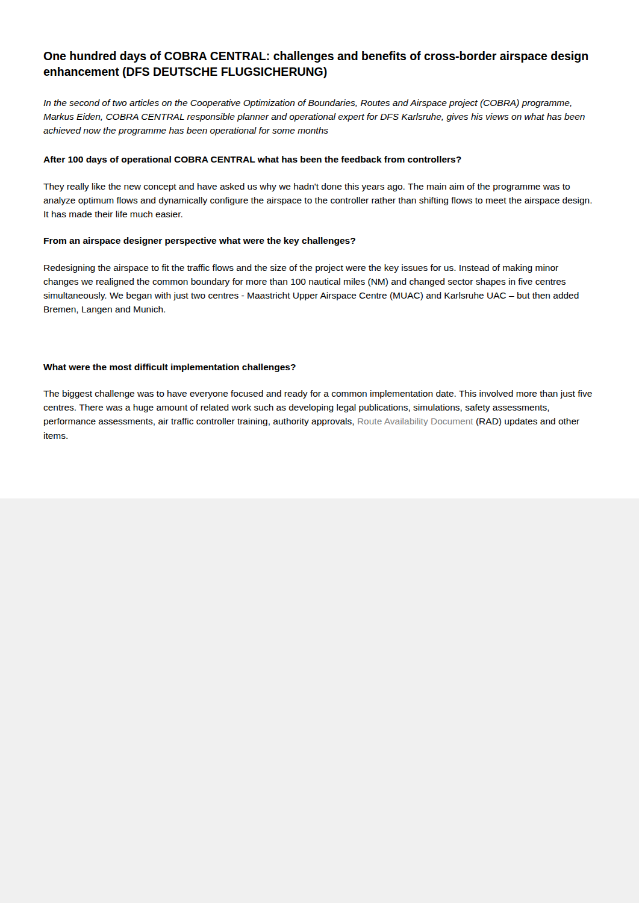One hundred days of COBRA CENTRAL: challenges and benefits of cross-border airspace design enhancement (DFS DEUTSCHE FLUGSICHERUNG)
In the second of two articles on the Cooperative Optimization of Boundaries, Routes and Airspace project (COBRA) programme, Markus Eiden, COBRA CENTRAL responsible planner and operational expert for DFS Karlsruhe, gives his views on what has been achieved now the programme has been operational for some months
After 100 days of operational COBRA CENTRAL what has been the feedback from controllers?
They really like the new concept and have asked us why we hadn't done this years ago. The main aim of the programme was to analyze optimum flows and dynamically configure the airspace to the controller rather than shifting flows to meet the airspace design. It has made their life much easier.
From an airspace designer perspective what were the key challenges?
Redesigning the airspace to fit the traffic flows and the size of the project were the key issues for us. Instead of making minor changes we realigned the common boundary for more than 100 nautical miles (NM) and changed sector shapes in five centres simultaneously. We began with just two centres - Maastricht Upper Airspace Centre (MUAC) and Karlsruhe UAC – but then added Bremen, Langen and Munich.
What were the most difficult implementation challenges?
The biggest challenge was to have everyone focused and ready for a common implementation date. This involved more than just five centres. There was a huge amount of related work such as developing legal publications, simulations, safety assessments, performance assessments, air traffic controller training, authority approvals, Route Availability Document (RAD) updates and other items.